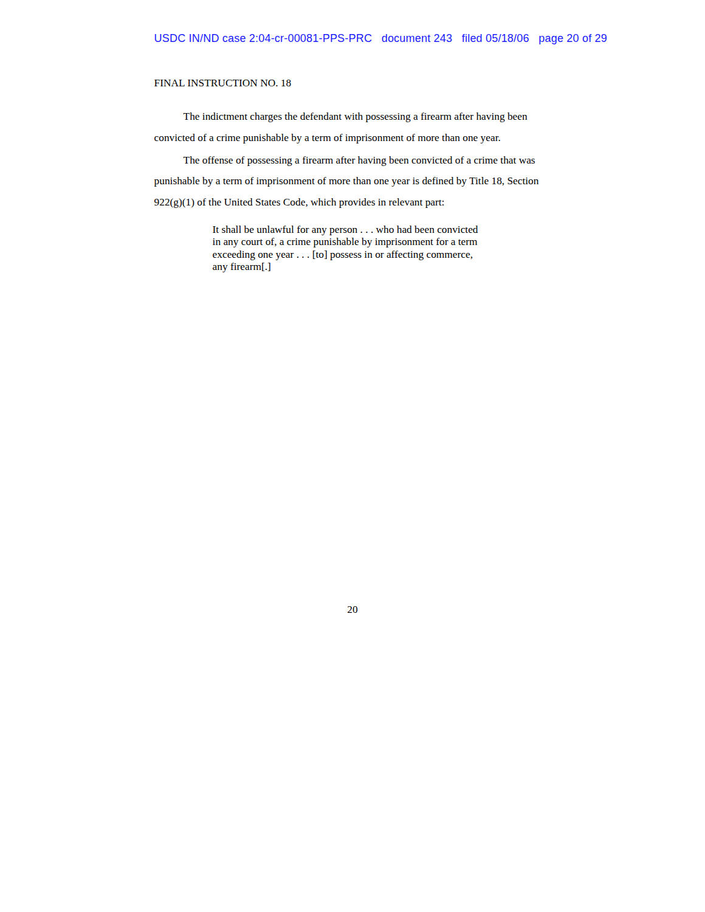USDC IN/ND case 2:04-cr-00081-PPS-PRC document 243 filed 05/18/06 page 20 of 29
FINAL INSTRUCTION NO. 18
The indictment charges the defendant with possessing a firearm after having been convicted of a crime punishable by a term of imprisonment of more than one year.
The offense of possessing a firearm after having been convicted of a crime that was punishable by a term of imprisonment of more than one year is defined by Title 18, Section 922(g)(1) of the United States Code, which provides in relevant part:
It shall be unlawful for any person . . . who had been convicted in any court of, a crime punishable by imprisonment for a term exceeding one year . . . [to] possess in or affecting commerce, any firearm[.]
20